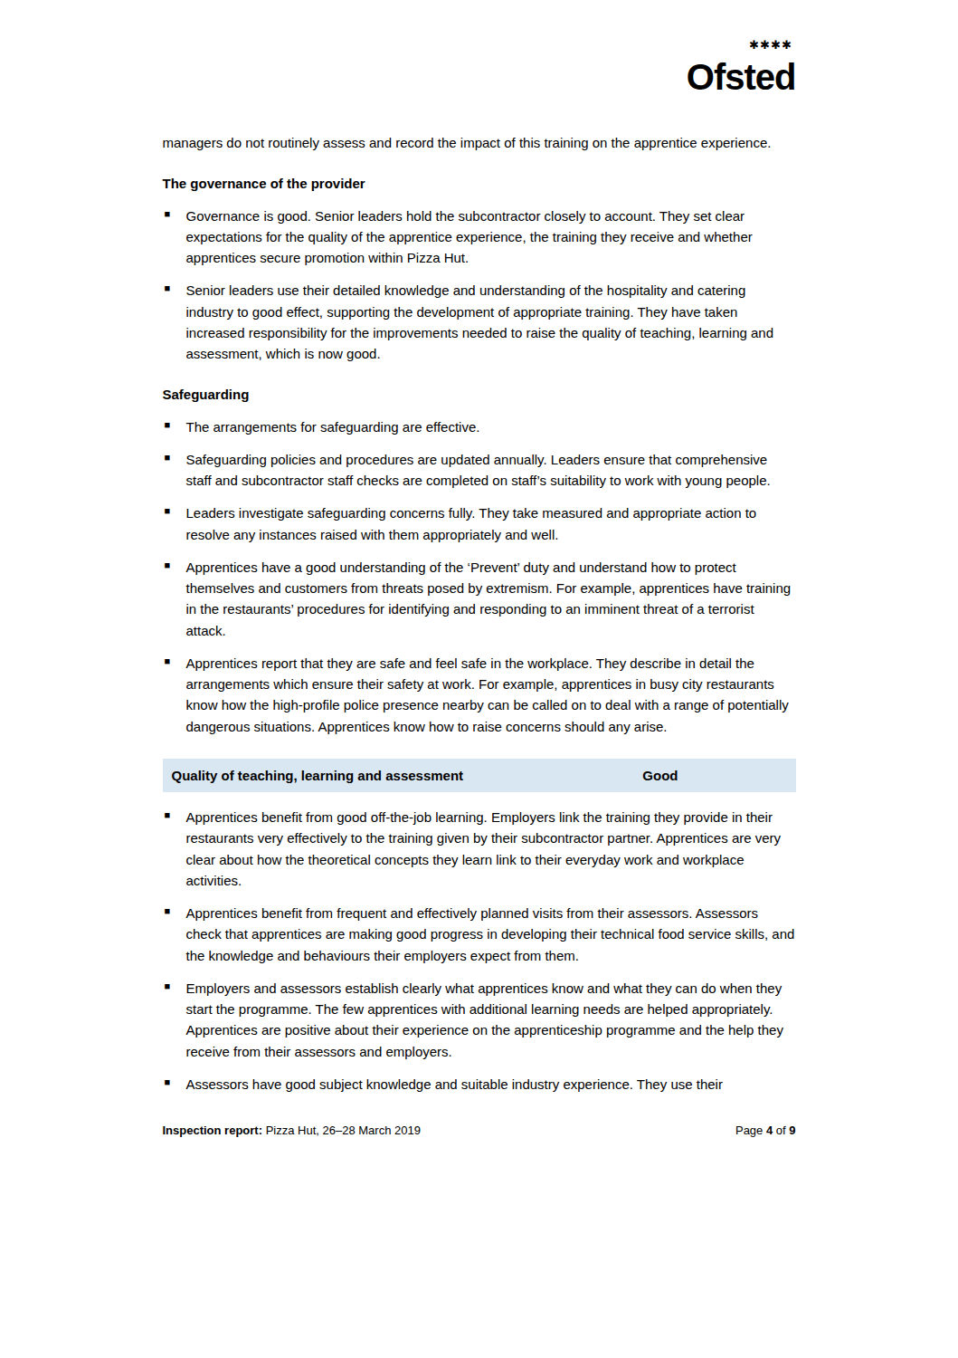✱✱✱✱
Ofsted
managers do not routinely assess and record the impact of this training on the apprentice experience.
The governance of the provider
Governance is good. Senior leaders hold the subcontractor closely to account. They set clear expectations for the quality of the apprentice experience, the training they receive and whether apprentices secure promotion within Pizza Hut.
Senior leaders use their detailed knowledge and understanding of the hospitality and catering industry to good effect, supporting the development of appropriate training. They have taken increased responsibility for the improvements needed to raise the quality of teaching, learning and assessment, which is now good.
Safeguarding
The arrangements for safeguarding are effective.
Safeguarding policies and procedures are updated annually. Leaders ensure that comprehensive staff and subcontractor staff checks are completed on staff’s suitability to work with young people.
Leaders investigate safeguarding concerns fully. They take measured and appropriate action to resolve any instances raised with them appropriately and well.
Apprentices have a good understanding of the ‘Prevent’ duty and understand how to protect themselves and customers from threats posed by extremism. For example, apprentices have training in the restaurants’ procedures for identifying and responding to an imminent threat of a terrorist attack.
Apprentices report that they are safe and feel safe in the workplace. They describe in detail the arrangements which ensure their safety at work. For example, apprentices in busy city restaurants know how the high-profile police presence nearby can be called on to deal with a range of potentially dangerous situations. Apprentices know how to raise concerns should any arise.
Quality of teaching, learning and assessment Good
Apprentices benefit from good off-the-job learning. Employers link the training they provide in their restaurants very effectively to the training given by their subcontractor partner. Apprentices are very clear about how the theoretical concepts they learn link to their everyday work and workplace activities.
Apprentices benefit from frequent and effectively planned visits from their assessors. Assessors check that apprentices are making good progress in developing their technical food service skills, and the knowledge and behaviours their employers expect from them.
Employers and assessors establish clearly what apprentices know and what they can do when they start the programme. The few apprentices with additional learning needs are helped appropriately. Apprentices are positive about their experience on the apprenticeship programme and the help they receive from their assessors and employers.
Assessors have good subject knowledge and suitable industry experience. They use their
Inspection report: Pizza Hut, 26–28 March 2019
Page 4 of 9